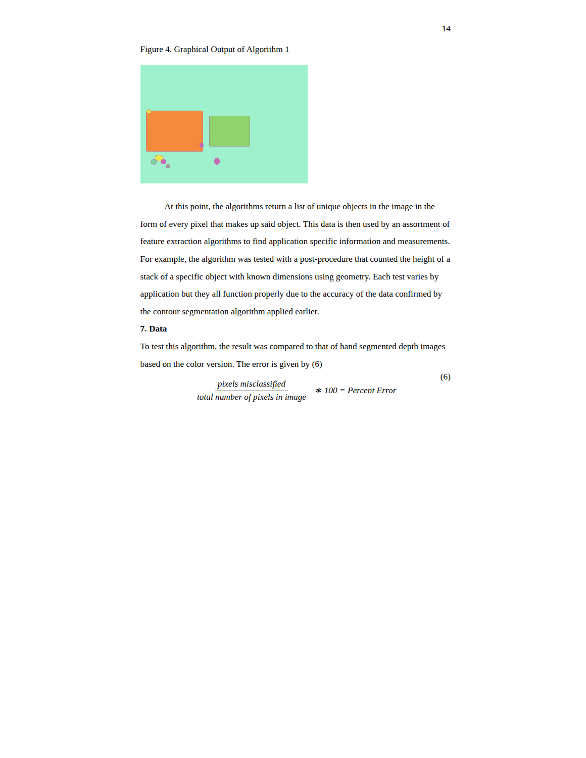14
Figure 4. Graphical Output of Algorithm 1
At this point, the algorithms return a list of unique objects in the image in the form of every pixel that makes up said object. This data is then used by an assortment of feature extraction algorithms to find application specific information and measurements. For example, the algorithm was tested with a post-procedure that counted the height of a stack of a specific object with known dimensions using geometry. Each test varies by application but they all function properly due to the accuracy of the data confirmed by the contour segmentation algorithm applied earlier.
7. Data
To test this algorithm, the result was compared to that of hand segmented depth images based on the color version. The error is given by (6)
(6)
pixels misclassified total number of pixels in image ∗ 100 = Percent Error